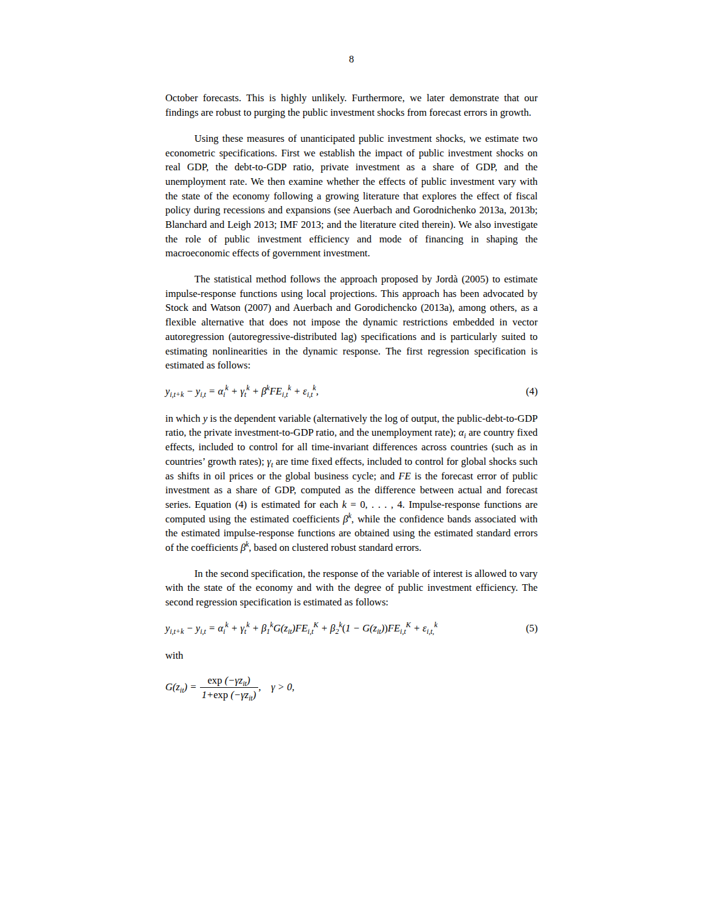8
October forecasts. This is highly unlikely. Furthermore, we later demonstrate that our findings are robust to purging the public investment shocks from forecast errors in growth.
Using these measures of unanticipated public investment shocks, we estimate two econometric specifications. First we establish the impact of public investment shocks on real GDP, the debt-to-GDP ratio, private investment as a share of GDP, and the unemployment rate. We then examine whether the effects of public investment vary with the state of the economy following a growing literature that explores the effect of fiscal policy during recessions and expansions (see Auerbach and Gorodnichenko 2013a, 2013b; Blanchard and Leigh 2013; IMF 2013; and the literature cited therein). We also investigate the role of public investment efficiency and mode of financing in shaping the macroeconomic effects of government investment.
The statistical method follows the approach proposed by Jordà (2005) to estimate impulse-response functions using local projections. This approach has been advocated by Stock and Watson (2007) and Auerbach and Gorodichencko (2013a), among others, as a flexible alternative that does not impose the dynamic restrictions embedded in vector autoregression (autoregressive-distributed lag) specifications and is particularly suited to estimating nonlinearities in the dynamic response. The first regression specification is estimated as follows:
yi,t+k − yi,t = αik + γtk + βkFEi,tk + εi,tk, (4)
in which y is the dependent variable (alternatively the log of output, the public-debt-to-GDP ratio, the private investment-to-GDP ratio, and the unemployment rate); αi are country fixed effects, included to control for all time-invariant differences across countries (such as in countries’ growth rates); γt are time fixed effects, included to control for global shocks such as shifts in oil prices or the global business cycle; and FE is the forecast error of public investment as a share of GDP, computed as the difference between actual and forecast series. Equation (4) is estimated for each k = 0, . . . , 4. Impulse-response functions are computed using the estimated coefficients βk, while the confidence bands associated with the estimated impulse-response functions are obtained using the estimated standard errors of the coefficients βk, based on clustered robust standard errors.
In the second specification, the response of the variable of interest is allowed to vary with the state of the economy and with the degree of public investment efficiency. The second regression specification is estimated as follows:
yi,t+k − yi,t = αik + γtk + β1kG(zit)FEi,tK + β2k(1 − G(zit)) FEi,tK + εi,t,k (5)
with
G(zit) = exp (−γzit) 1+exp (−γzit), γ > 0,